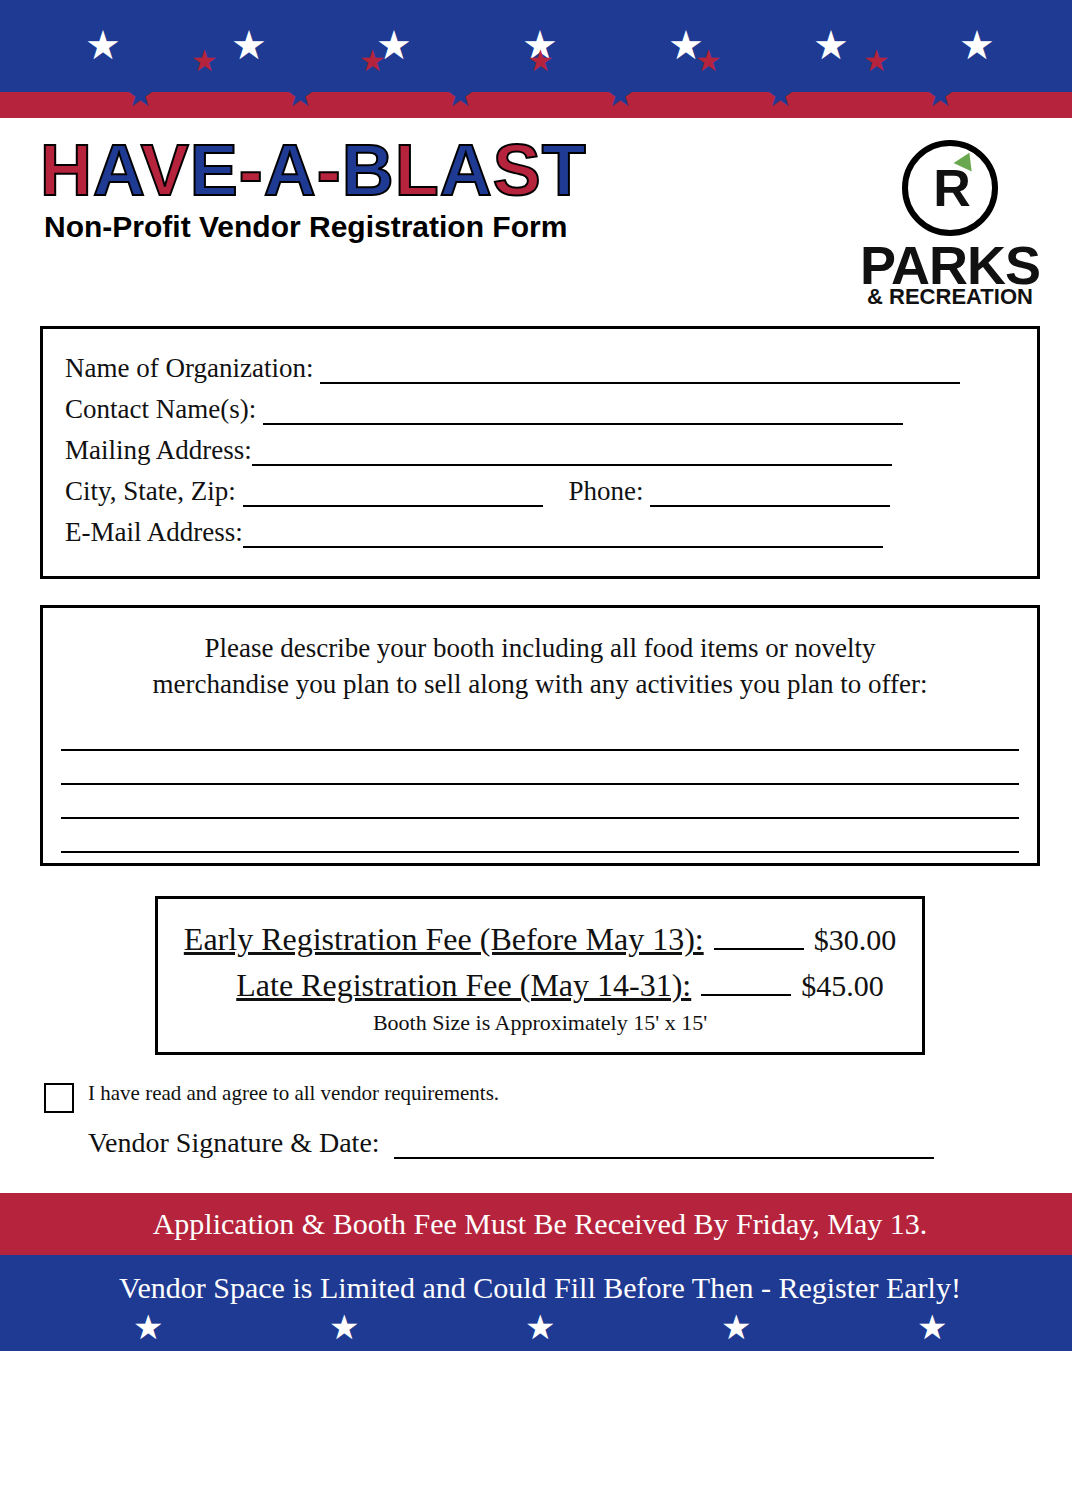★★★ ★★★ ★
★★★ ★★
★★★ ★★★
HAVE-A-BLAST
Non-Profit Vendor Registration Form
R
PARKS
& RECREATION
Name of Organization:
Contact Name(s):
Mailing Address:
City, State, Zip: Phone:
E-Mail Address:
Please describe your booth including all food items or novelty
merchandise you plan to sell along with any activities you plan to offer:
Early Registration Fee (Before May 13): $30.00
Late Registration Fee (May 14-31): $45.00
Booth Size is Approximately 15' x 15'
I have read and agree to all vendor requirements.
Vendor Signature & Date:
Application & Booth Fee Must Be Received By Friday, May 13.
Vendor Space is Limited and Could Fill Before Then - Register Early!
★★★ ★★